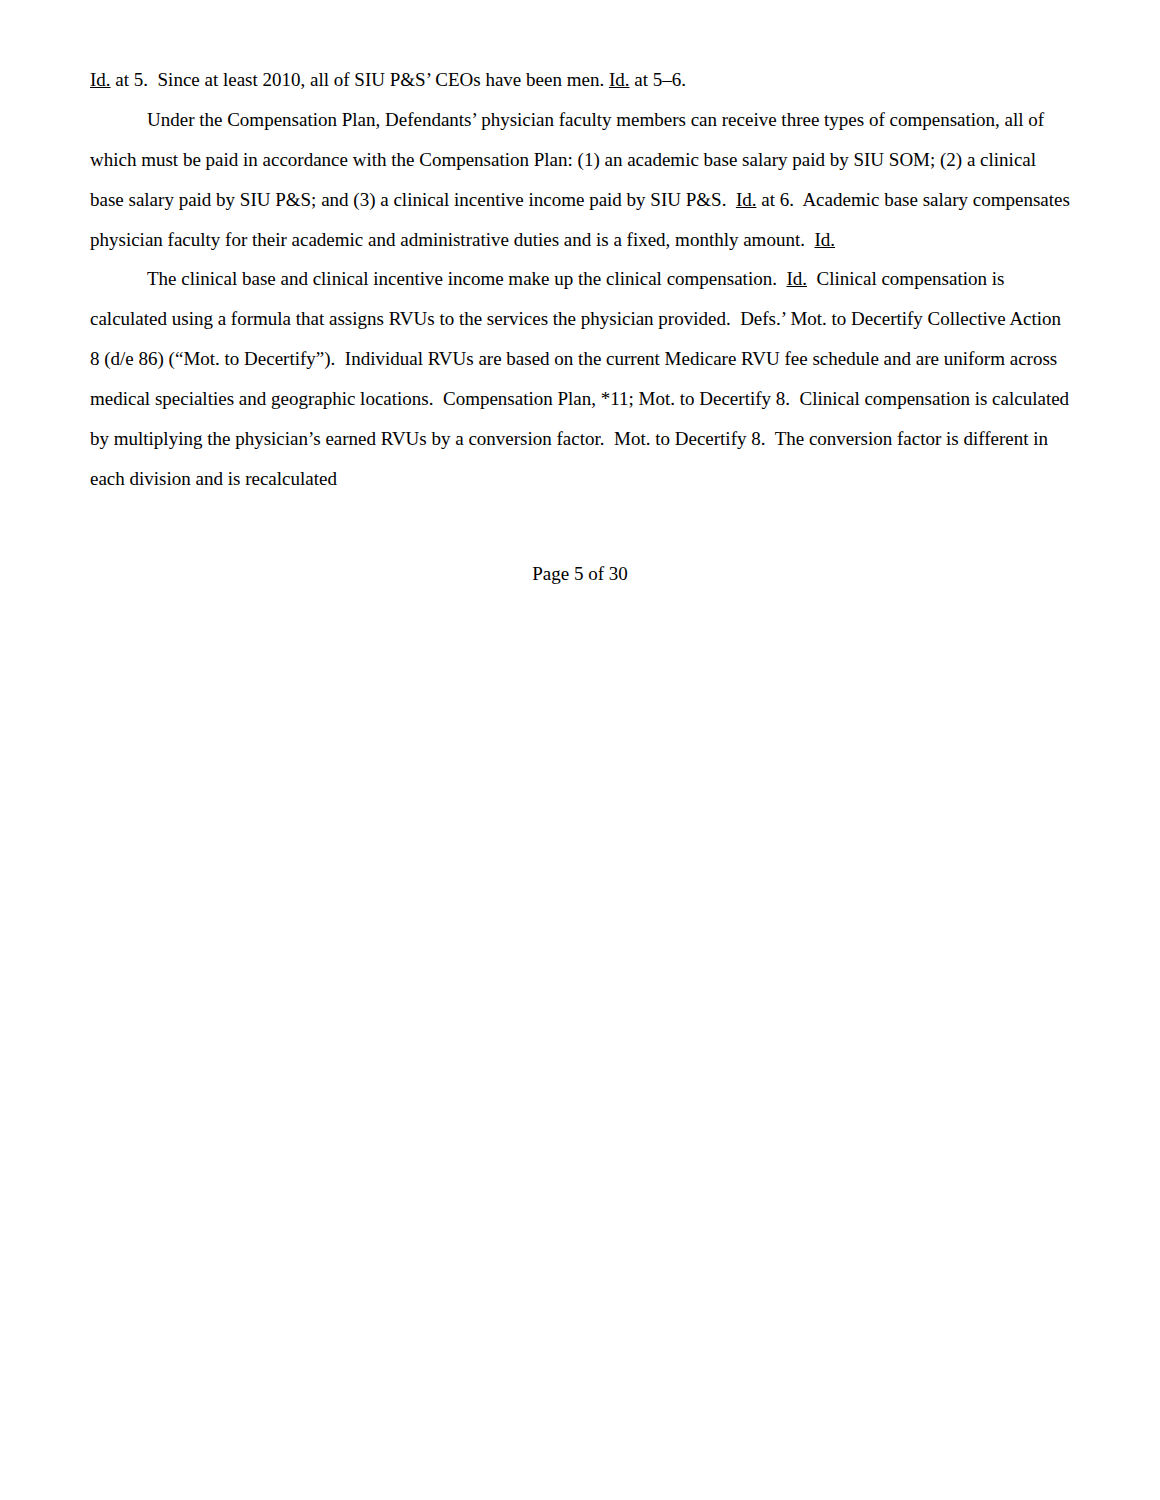Id. at 5. Since at least 2010, all of SIU P&S’ CEOs have been men. Id. at 5–6.
Under the Compensation Plan, Defendants’ physician faculty members can receive three types of compensation, all of which must be paid in accordance with the Compensation Plan: (1) an academic base salary paid by SIU SOM; (2) a clinical base salary paid by SIU P&S; and (3) a clinical incentive income paid by SIU P&S. Id. at 6. Academic base salary compensates physician faculty for their academic and administrative duties and is a fixed, monthly amount. Id.
The clinical base and clinical incentive income make up the clinical compensation. Id. Clinical compensation is calculated using a formula that assigns RVUs to the services the physician provided. Defs.’ Mot. to Decertify Collective Action 8 (d/e 86) (“Mot. to Decertify”). Individual RVUs are based on the current Medicare RVU fee schedule and are uniform across medical specialties and geographic locations. Compensation Plan, *11; Mot. to Decertify 8. Clinical compensation is calculated by multiplying the physician’s earned RVUs by a conversion factor. Mot. to Decertify 8. The conversion factor is different in each division and is recalculated
Page 5 of 30